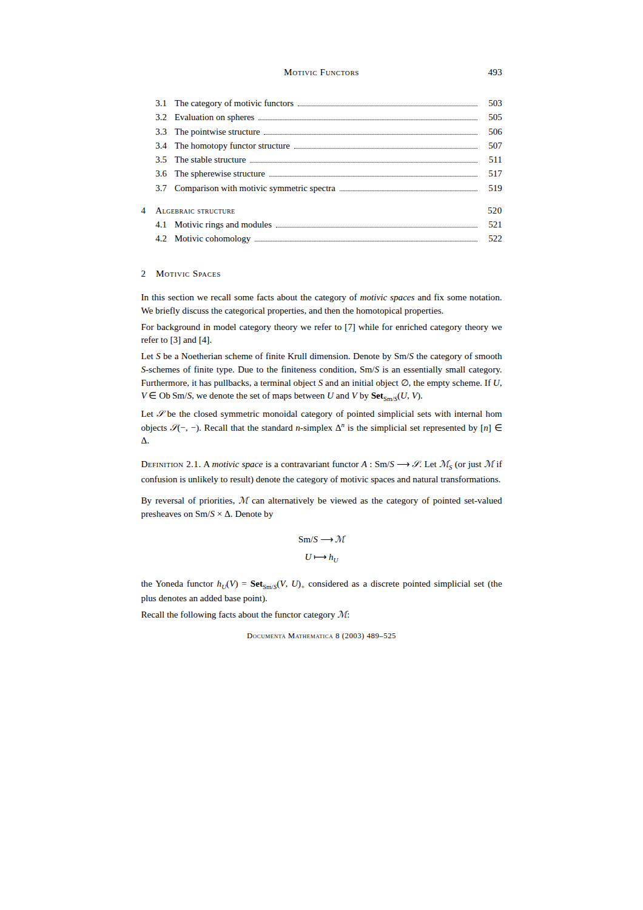Motivic Functors 493
3.1 The category of motivic functors 503
3.2 Evaluation on spheres 505
3.3 The pointwise structure 506
3.4 The homotopy functor structure 507
3.5 The stable structure 511
3.6 The spherewise structure 517
3.7 Comparison with motivic symmetric spectra 519
4 Algebraic structure 520
4.1 Motivic rings and modules 521
4.2 Motivic cohomology 522
2 Motivic Spaces
In this section we recall some facts about the category of motivic spaces and fix some notation. We briefly discuss the categorical properties, and then the homotopical properties.
For background in model category theory we refer to [7] while for enriched category theory we refer to [3] and [4].
Let S be a Noetherian scheme of finite Krull dimension. Denote by Sm/S the category of smooth S-schemes of finite type. Due to the finiteness condition, Sm/S is an essentially small category. Furthermore, it has pullbacks, a terminal object S and an initial object ∅, the empty scheme. If U, V ∈ Ob Sm/S, we denote the set of maps between U and V by SetSm/S(U, V).
Let 𝒮 be the closed symmetric monoidal category of pointed simplicial sets with internal hom objects 𝒮(−, −). Recall that the standard n-simplex Δn is the simplicial set represented by [n] ∈ Δ.
Definition 2.1. A motivic space is a contravariant functor A : Sm/S ⟶ 𝒮. Let ℳS (or just ℳ if confusion is unlikely to result) denote the category of motivic spaces and natural transformations.
By reversal of priorities, ℳ can alternatively be viewed as the category of pointed set-valued presheaves on Sm/S × Δ. Denote by
Sm/S ⟶ ℳ
U ⟼ hU
the Yoneda functor hU(V) = SetSm/S(V, U)+ considered as a discrete pointed simplicial set (the plus denotes an added base point).
Recall the following facts about the functor category ℳ:
Documenta Mathematica 8 (2003) 489–525